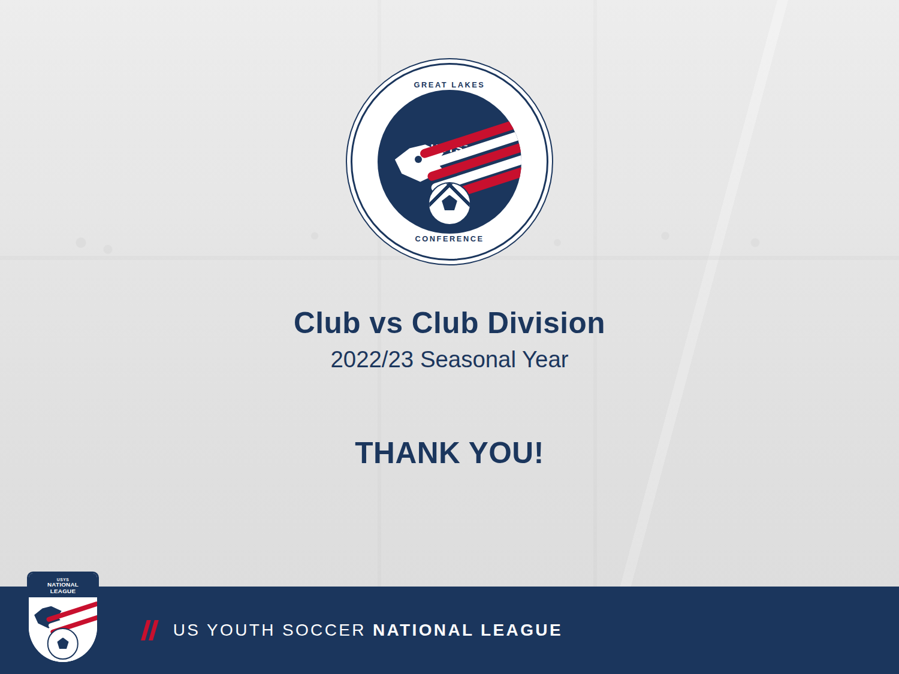GREAT LAKES CONFERENCE
USYS™
Club vs Club Division
2022/23 Seasonal Year
THANK YOU!
USYS
NATIONAL
LEAGUE
US YOUTH SOCCER NATIONAL LEAGUE